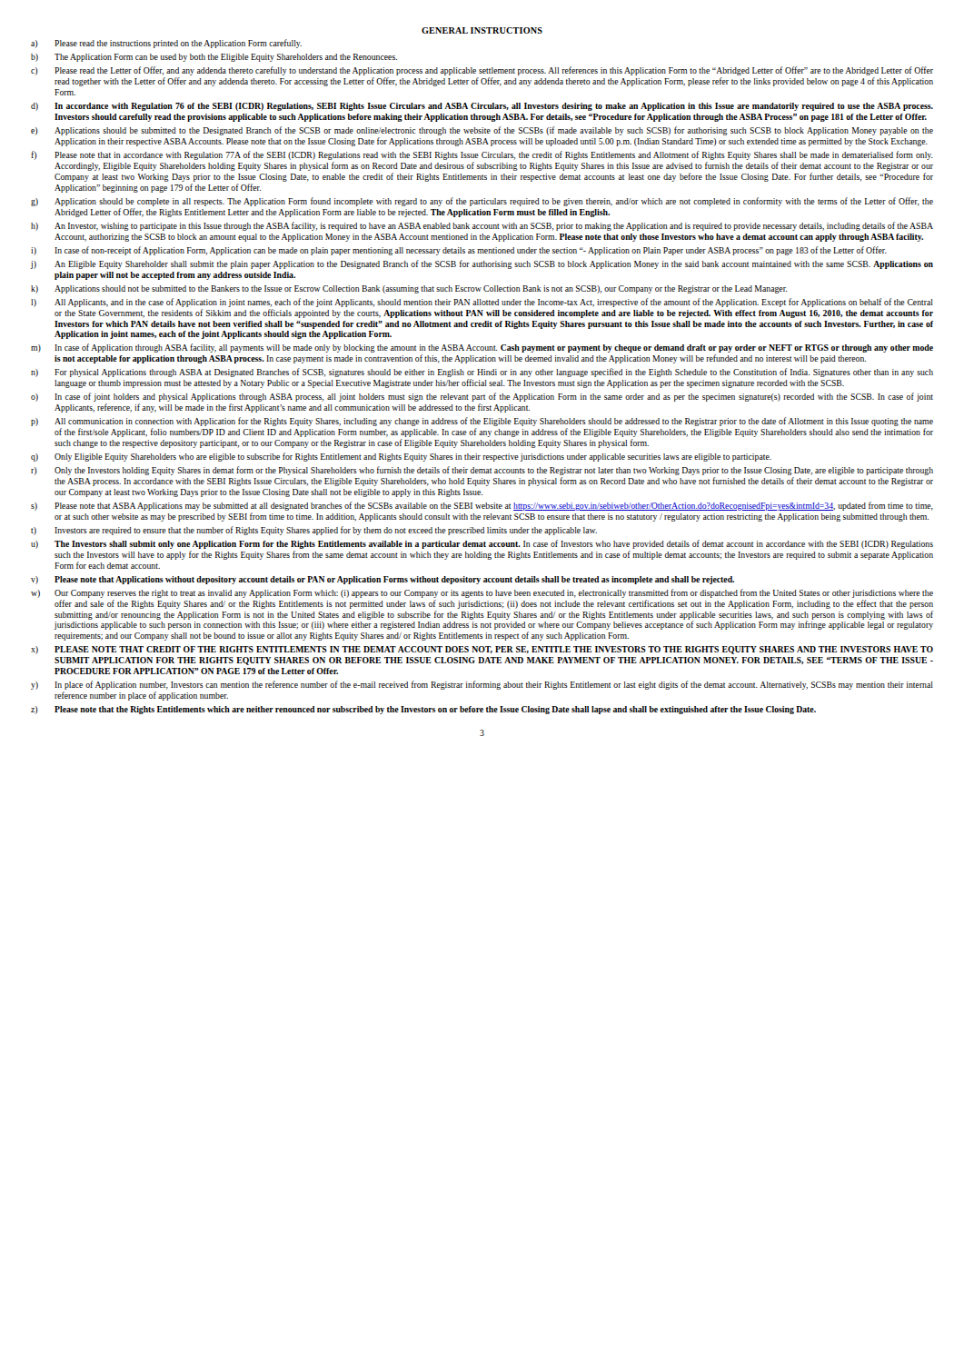GENERAL INSTRUCTIONS
Please read the instructions printed on the Application Form carefully.
The Application Form can be used by both the Eligible Equity Shareholders and the Renouncees.
Please read the Letter of Offer, and any addenda thereto carefully to understand the Application process and applicable settlement process. All references in this Application Form to the “Abridged Letter of Offer” are to the Abridged Letter of Offer read together with the Letter of Offer and any addenda thereto. For accessing the Letter of Offer, the Abridged Letter of Offer, and any addenda thereto and the Application Form, please refer to the links provided below on page 4 of this Application Form.
In accordance with Regulation 76 of the SEBI (ICDR) Regulations, SEBI Rights Issue Circulars and ASBA Circulars, all Investors desiring to make an Application in this Issue are mandatorily required to use the ASBA process. Investors should carefully read the provisions applicable to such Applications before making their Application through ASBA. For details, see “Procedure for Application through the ASBA Process” on page 181 of the Letter of Offer.
Applications should be submitted to the Designated Branch of the SCSB or made online/electronic through the website of the SCSBs (if made available by such SCSB) for authorising such SCSB to block Application Money payable on the Application in their respective ASBA Accounts. Please note that on the Issue Closing Date for Applications through ASBA process will be uploaded until 5.00 p.m. (Indian Standard Time) or such extended time as permitted by the Stock Exchange.
Please note that in accordance with Regulation 77A of the SEBI (ICDR) Regulations read with the SEBI Rights Issue Circulars, the credit of Rights Entitlements and Allotment of Rights Equity Shares shall be made in dematerialised form only. Accordingly, Eligible Equity Shareholders holding Equity Shares in physical form as on Record Date and desirous of subscribing to Rights Equity Shares in this Issue are advised to furnish the details of their demat account to the Registrar or our Company at least two Working Days prior to the Issue Closing Date, to enable the credit of their Rights Entitlements in their respective demat accounts at least one day before the Issue Closing Date. For further details, see “Procedure for Application” beginning on page 179 of the Letter of Offer.
Application should be complete in all respects. The Application Form found incomplete with regard to any of the particulars required to be given therein, and/or which are not completed in conformity with the terms of the Letter of Offer, the Abridged Letter of Offer, the Rights Entitlement Letter and the Application Form are liable to be rejected. The Application Form must be filled in English.
An Investor, wishing to participate in this Issue through the ASBA facility, is required to have an ASBA enabled bank account with an SCSB, prior to making the Application and is required to provide necessary details, including details of the ASBA Account, authorizing the SCSB to block an amount equal to the Application Money in the ASBA Account mentioned in the Application Form. Please note that only those Investors who have a demat account can apply through ASBA facility.
In case of non-receipt of Application Form, Application can be made on plain paper mentioning all necessary details as mentioned under the section “- Application on Plain Paper under ASBA process” on page 183 of the Letter of Offer.
An Eligible Equity Shareholder shall submit the plain paper Application to the Designated Branch of the SCSB for authorising such SCSB to block Application Money in the said bank account maintained with the same SCSB. Applications on plain paper will not be accepted from any address outside India.
Applications should not be submitted to the Bankers to the Issue or Escrow Collection Bank (assuming that such Escrow Collection Bank is not an SCSB), our Company or the Registrar or the Lead Manager.
All Applicants, and in the case of Application in joint names, each of the joint Applicants, should mention their PAN allotted under the Income-tax Act, irrespective of the amount of the Application. Except for Applications on behalf of the Central or the State Government, the residents of Sikkim and the officials appointed by the courts, Applications without PAN will be considered incomplete and are liable to be rejected. With effect from August 16, 2010, the demat accounts for Investors for which PAN details have not been verified shall be “suspended for credit” and no Allotment and credit of Rights Equity Shares pursuant to this Issue shall be made into the accounts of such Investors. Further, in case of Application in joint names, each of the joint Applicants should sign the Application Form.
In case of Application through ASBA facility, all payments will be made only by blocking the amount in the ASBA Account. Cash payment or payment by cheque or demand draft or pay order or NEFT or RTGS or through any other mode is not acceptable for application through ASBA process. In case payment is made in contravention of this, the Application will be deemed invalid and the Application Money will be refunded and no interest will be paid thereon.
For physical Applications through ASBA at Designated Branches of SCSB, signatures should be either in English or Hindi or in any other language specified in the Eighth Schedule to the Constitution of India. Signatures other than in any such language or thumb impression must be attested by a Notary Public or a Special Executive Magistrate under his/her official seal. The Investors must sign the Application as per the specimen signature recorded with the SCSB.
In case of joint holders and physical Applications through ASBA process, all joint holders must sign the relevant part of the Application Form in the same order and as per the specimen signature(s) recorded with the SCSB. In case of joint Applicants, reference, if any, will be made in the first Applicant’s name and all communication will be addressed to the first Applicant.
All communication in connection with Application for the Rights Equity Shares, including any change in address of the Eligible Equity Shareholders should be addressed to the Registrar prior to the date of Allotment in this Issue quoting the name of the first/sole Applicant, folio numbers/DP ID and Client ID and Application Form number, as applicable. In case of any change in address of the Eligible Equity Shareholders, the Eligible Equity Shareholders should also send the intimation for such change to the respective depository participant, or to our Company or the Registrar in case of Eligible Equity Shareholders holding Equity Shares in physical form.
Only Eligible Equity Shareholders who are eligible to subscribe for Rights Entitlement and Rights Equity Shares in their respective jurisdictions under applicable securities laws are eligible to participate.
Only the Investors holding Equity Shares in demat form or the Physical Shareholders who furnish the details of their demat accounts to the Registrar not later than two Working Days prior to the Issue Closing Date, are eligible to participate through the ASBA process. In accordance with the SEBI Rights Issue Circulars, the Eligible Equity Shareholders, who hold Equity Shares in physical form as on Record Date and who have not furnished the details of their demat account to the Registrar or our Company at least two Working Days prior to the Issue Closing Date shall not be eligible to apply in this Rights Issue.
Please note that ASBA Applications may be submitted at all designated branches of the SCSBs available on the SEBI website at https://www.sebi.gov.in/sebiweb/other/OtherAction.do?doRecognisedFpi=yes&intmId=34, updated from time to time, or at such other website as may be prescribed by SEBI from time to time. In addition, Applicants should consult with the relevant SCSB to ensure that there is no statutory / regulatory action restricting the Application being submitted through them.
Investors are required to ensure that the number of Rights Equity Shares applied for by them do not exceed the prescribed limits under the applicable law.
The Investors shall submit only one Application Form for the Rights Entitlements available in a particular demat account. In case of Investors who have provided details of demat account in accordance with the SEBI (ICDR) Regulations such the Investors will have to apply for the Rights Equity Shares from the same demat account in which they are holding the Rights Entitlements and in case of multiple demat accounts; the Investors are required to submit a separate Application Form for each demat account.
Please note that Applications without depository account details or PAN or Application Forms without depository account details shall be treated as incomplete and shall be rejected.
Our Company reserves the right to treat as invalid any Application Form which: (i) appears to our Company or its agents to have been executed in, electronically transmitted from or dispatched from the United States or other jurisdictions where the offer and sale of the Rights Equity Shares and/ or the Rights Entitlements is not permitted under laws of such jurisdictions; (ii) does not include the relevant certifications set out in the Application Form, including to the effect that the person submitting and/or renouncing the Application Form is not in the United States and eligible to subscribe for the Rights Equity Shares and/ or the Rights Entitlements under applicable securities laws, and such person is complying with laws of jurisdictions applicable to such person in connection with this Issue; or (iii) where either a registered Indian address is not provided or where our Company believes acceptance of such Application Form may infringe applicable legal or regulatory requirements; and our Company shall not be bound to issue or allot any Rights Equity Shares and/ or Rights Entitlements in respect of any such Application Form.
PLEASE NOTE THAT CREDIT OF THE RIGHTS ENTITLEMENTS IN THE DEMAT ACCOUNT DOES NOT, PER SE, ENTITLE THE INVESTORS TO THE RIGHTS EQUITY SHARES AND THE INVESTORS HAVE TO SUBMIT APPLICATION FOR THE RIGHTS EQUITY SHARES ON OR BEFORE THE ISSUE CLOSING DATE AND MAKE PAYMENT OF THE APPLICATION MONEY. FOR DETAILS, SEE “TERMS OF THE ISSUE - PROCEDURE FOR APPLICATION” ON PAGE 179 of the Letter of Offer.
In place of Application number, Investors can mention the reference number of the e-mail received from Registrar informing about their Rights Entitlement or last eight digits of the demat account. Alternatively, SCSBs may mention their internal reference number in place of application number.
Please note that the Rights Entitlements which are neither renounced nor subscribed by the Investors on or before the Issue Closing Date shall lapse and shall be extinguished after the Issue Closing Date.
3